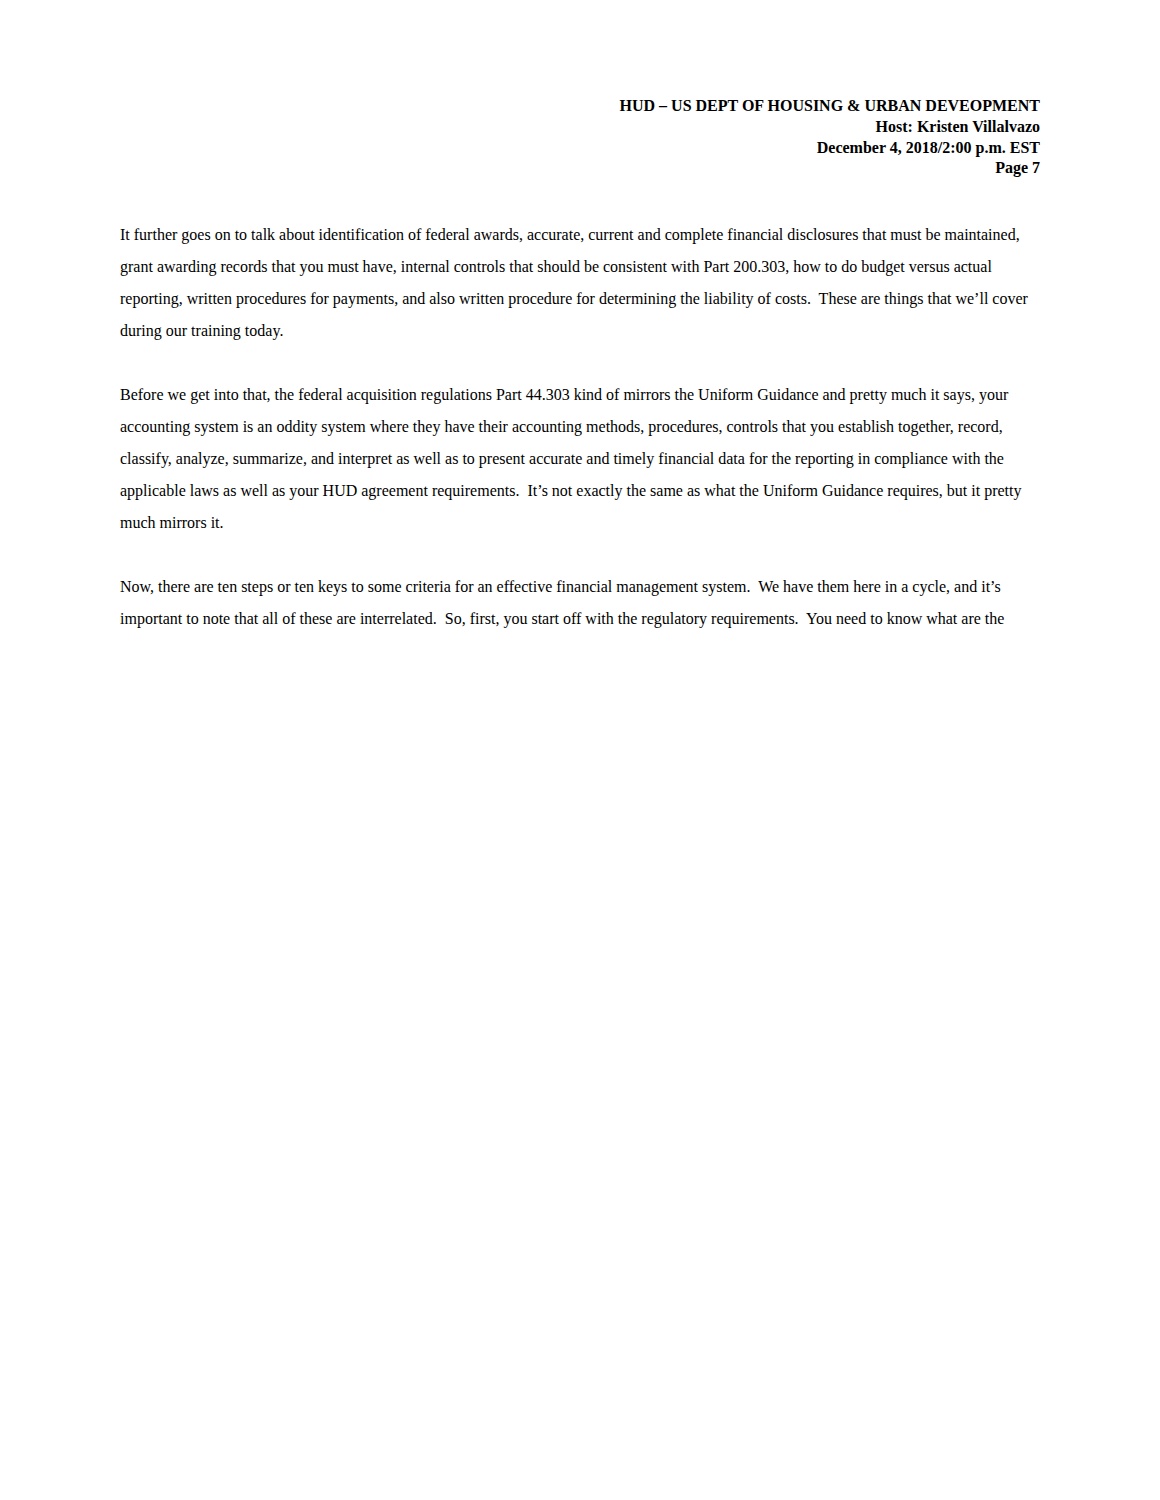HUD – US DEPT OF HOUSING & URBAN DEVEOPMENT
Host: Kristen Villalvazo
December 4, 2018/2:00 p.m. EST
Page 7
It further goes on to talk about identification of federal awards, accurate, current and complete financial disclosures that must be maintained, grant awarding records that you must have, internal controls that should be consistent with Part 200.303, how to do budget versus actual reporting, written procedures for payments, and also written procedure for determining the liability of costs. These are things that we’ll cover during our training today.
Before we get into that, the federal acquisition regulations Part 44.303 kind of mirrors the Uniform Guidance and pretty much it says, your accounting system is an oddity system where they have their accounting methods, procedures, controls that you establish together, record, classify, analyze, summarize, and interpret as well as to present accurate and timely financial data for the reporting in compliance with the applicable laws as well as your HUD agreement requirements. It’s not exactly the same as what the Uniform Guidance requires, but it pretty much mirrors it.
Now, there are ten steps or ten keys to some criteria for an effective financial management system. We have them here in a cycle, and it’s important to note that all of these are interrelated. So, first, you start off with the regulatory requirements. You need to know what are the